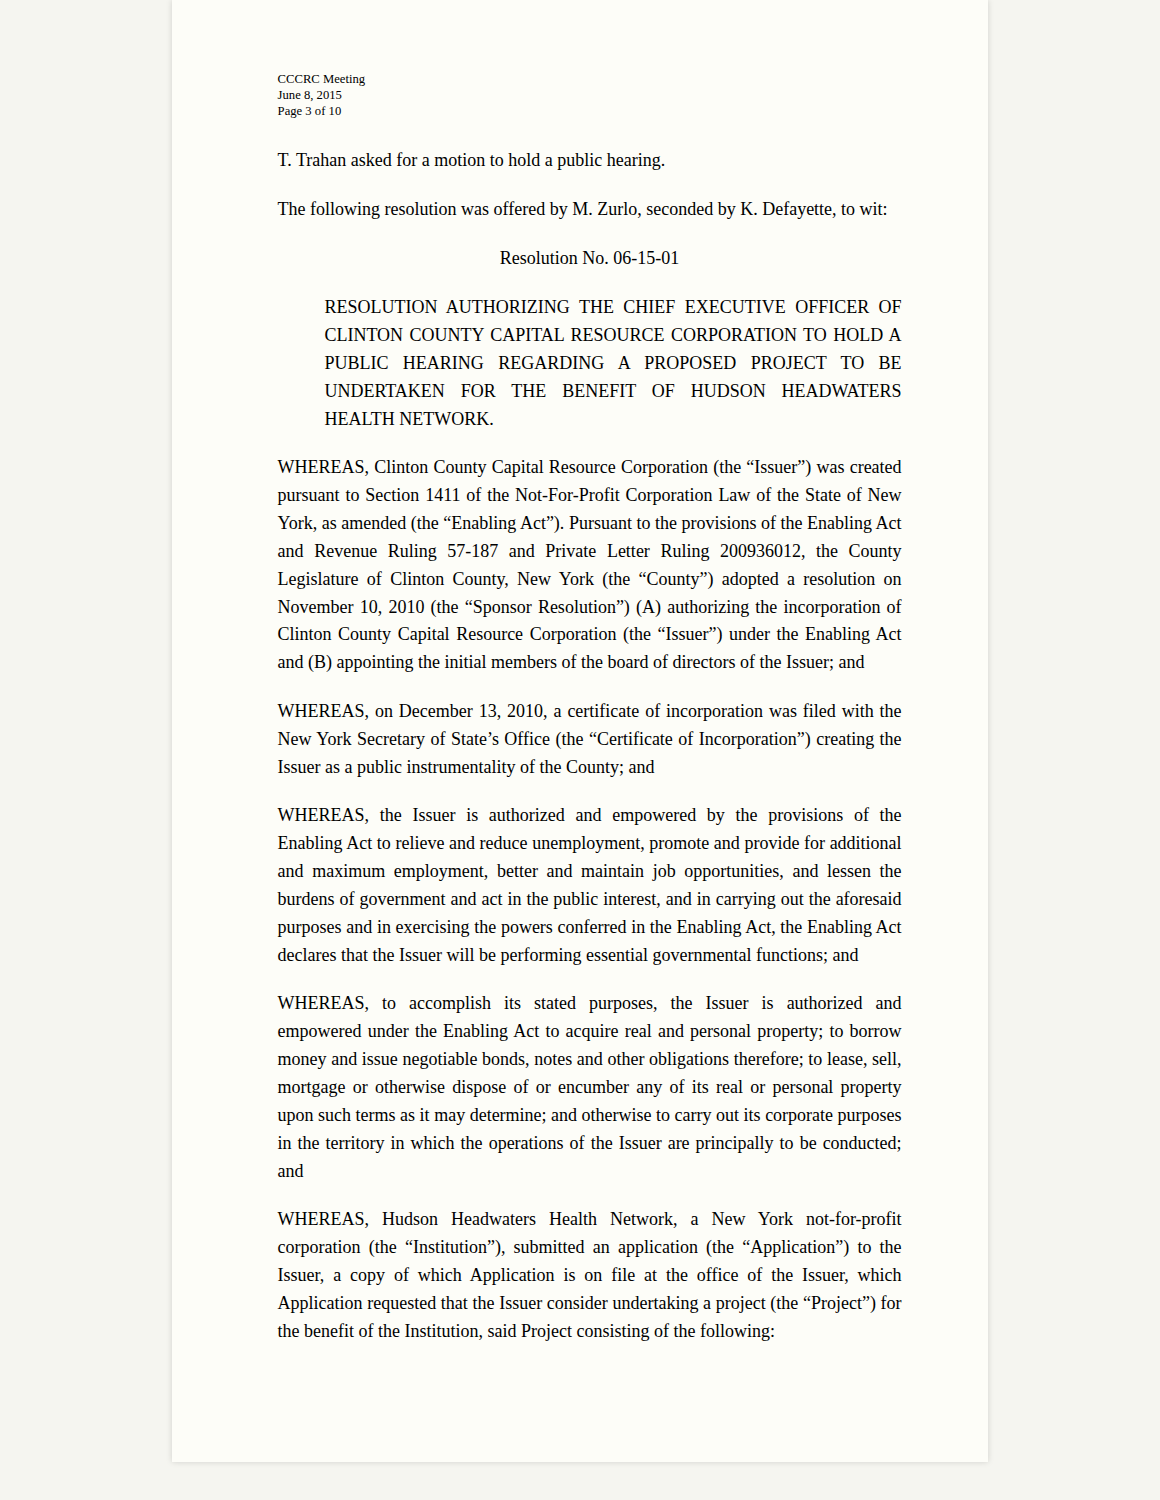CCCRC Meeting
June 8, 2015
Page 3 of 10
T. Trahan asked for a motion to hold a public hearing.
The following resolution was offered by M. Zurlo, seconded by K. Defayette, to wit:
Resolution No. 06-15-01
RESOLUTION AUTHORIZING THE CHIEF EXECUTIVE OFFICER OF CLINTON COUNTY CAPITAL RESOURCE CORPORATION TO HOLD A PUBLIC HEARING REGARDING A PROPOSED PROJECT TO BE UNDERTAKEN FOR THE BENEFIT OF HUDSON HEADWATERS HEALTH NETWORK.
WHEREAS, Clinton County Capital Resource Corporation (the “Issuer”) was created pursuant to Section 1411 of the Not-For-Profit Corporation Law of the State of New York, as amended (the “Enabling Act”). Pursuant to the provisions of the Enabling Act and Revenue Ruling 57-187 and Private Letter Ruling 200936012, the County Legislature of Clinton County, New York (the “County”) adopted a resolution on November 10, 2010 (the “Sponsor Resolution”) (A) authorizing the incorporation of Clinton County Capital Resource Corporation (the “Issuer”) under the Enabling Act and (B) appointing the initial members of the board of directors of the Issuer; and
WHEREAS, on December 13, 2010, a certificate of incorporation was filed with the New York Secretary of State’s Office (the “Certificate of Incorporation”) creating the Issuer as a public instrumentality of the County; and
WHEREAS, the Issuer is authorized and empowered by the provisions of the Enabling Act to relieve and reduce unemployment, promote and provide for additional and maximum employment, better and maintain job opportunities, and lessen the burdens of government and act in the public interest, and in carrying out the aforesaid purposes and in exercising the powers conferred in the Enabling Act, the Enabling Act declares that the Issuer will be performing essential governmental functions; and
WHEREAS, to accomplish its stated purposes, the Issuer is authorized and empowered under the Enabling Act to acquire real and personal property; to borrow money and issue negotiable bonds, notes and other obligations therefore; to lease, sell, mortgage or otherwise dispose of or encumber any of its real or personal property upon such terms as it may determine; and otherwise to carry out its corporate purposes in the territory in which the operations of the Issuer are principally to be conducted; and
WHEREAS, Hudson Headwaters Health Network, a New York not-for-profit corporation (the “Institution”), submitted an application (the “Application”) to the Issuer, a copy of which Application is on file at the office of the Issuer, which Application requested that the Issuer consider undertaking a project (the “Project”) for the benefit of the Institution, said Project consisting of the following: